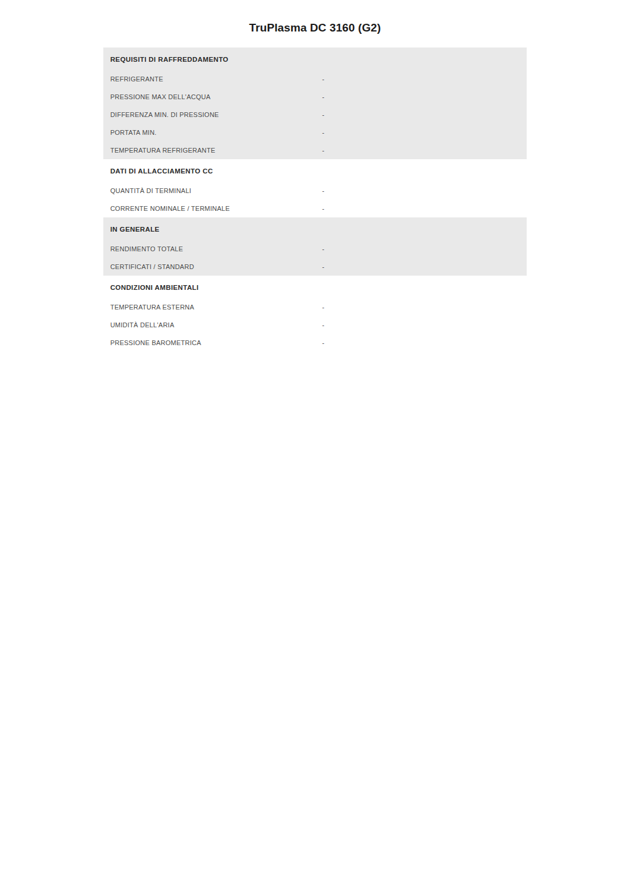TruPlasma DC 3160 (G2)
| REQUISITI DI RAFFREDDAMENTO |
| REFRIGERANTE | - |
| PRESSIONE MAX DELL'ACQUA | - |
| DIFFERENZA MIN. DI PRESSIONE | - |
| PORTATA MIN. | - |
| TEMPERATURA REFRIGERANTE | - |
| DATI DI ALLACCIAMENTO CC |
| QUANTITÀ DI TERMINALI | - |
| CORRENTE NOMINALE / TERMINALE | - |
| IN GENERALE |
| RENDIMENTO TOTALE | - |
| CERTIFICATI / STANDARD | - |
| CONDIZIONI AMBIENTALI |
| TEMPERATURA ESTERNA | - |
| UMIDITÀ DELL'ARIA | - |
| PRESSIONE BAROMETRICA | - |